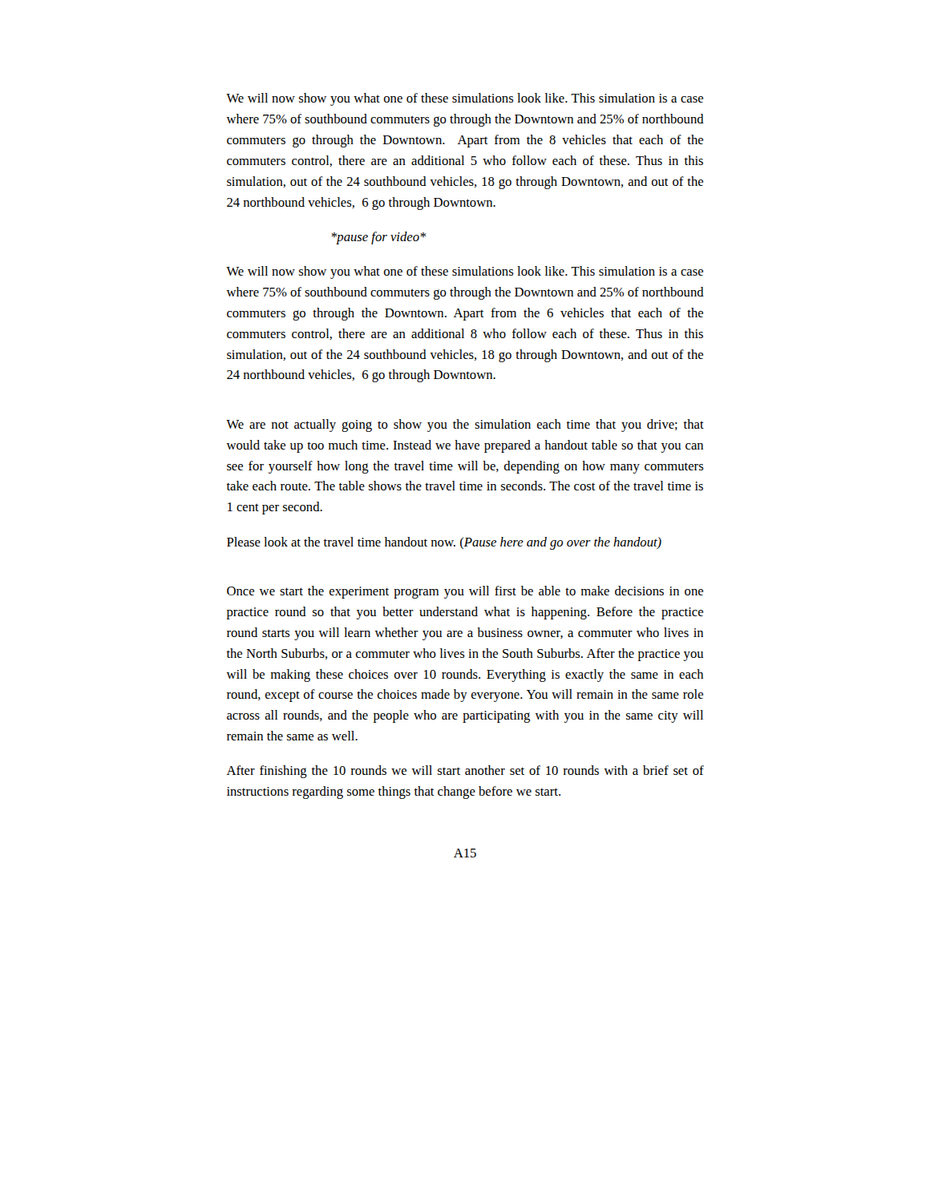We will now show you what one of these simulations look like. This simulation is a case where 75% of southbound commuters go through the Downtown and 25% of northbound commuters go through the Downtown. Apart from the 8 vehicles that each of the commuters control, there are an additional 5 who follow each of these. Thus in this simulation, out of the 24 southbound vehicles, 18 go through Downtown, and out of the 24 northbound vehicles, 6 go through Downtown.
*pause for video*
We will now show you what one of these simulations look like. This simulation is a case where 75% of southbound commuters go through the Downtown and 25% of northbound commuters go through the Downtown. Apart from the 6 vehicles that each of the commuters control, there are an additional 8 who follow each of these. Thus in this simulation, out of the 24 southbound vehicles, 18 go through Downtown, and out of the 24 northbound vehicles, 6 go through Downtown.
We are not actually going to show you the simulation each time that you drive; that would take up too much time. Instead we have prepared a handout table so that you can see for yourself how long the travel time will be, depending on how many commuters take each route. The table shows the travel time in seconds. The cost of the travel time is 1 cent per second.
Please look at the travel time handout now. (Pause here and go over the handout)
Once we start the experiment program you will first be able to make decisions in one practice round so that you better understand what is happening. Before the practice round starts you will learn whether you are a business owner, a commuter who lives in the North Suburbs, or a commuter who lives in the South Suburbs. After the practice you will be making these choices over 10 rounds. Everything is exactly the same in each round, except of course the choices made by everyone. You will remain in the same role across all rounds, and the people who are participating with you in the same city will remain the same as well.
After finishing the 10 rounds we will start another set of 10 rounds with a brief set of instructions regarding some things that change before we start.
A15